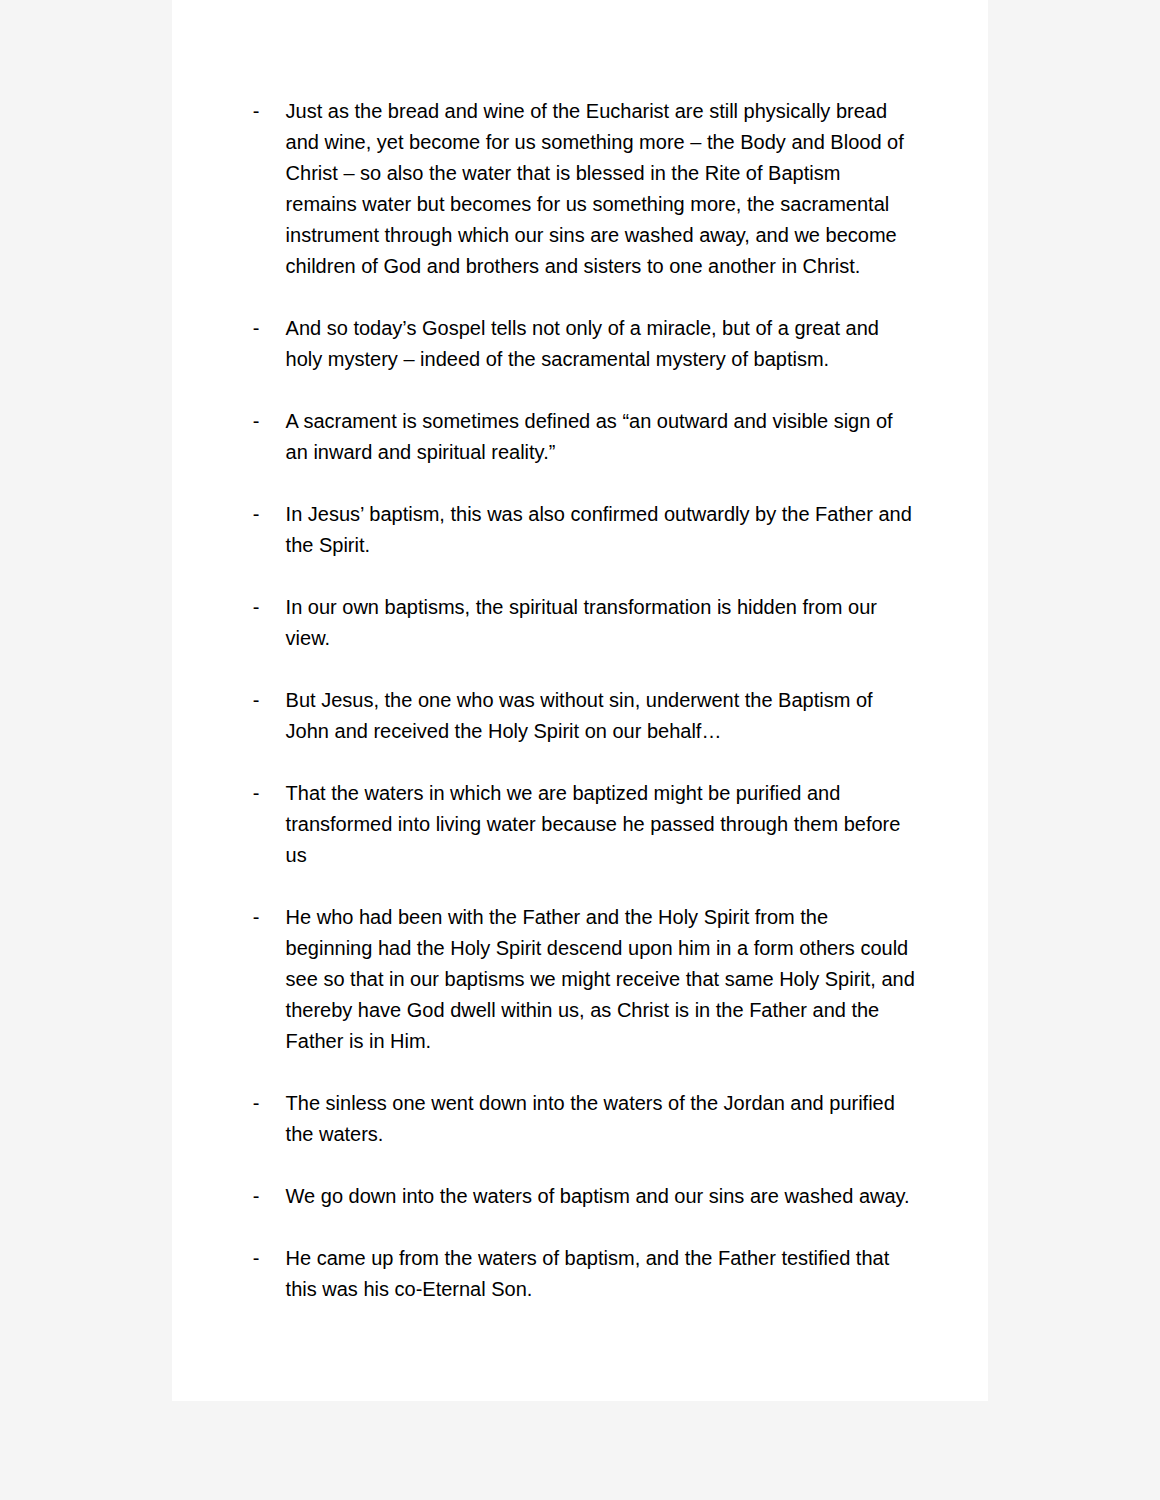Just as the bread and wine of the Eucharist are still physically bread and wine, yet become for us something more – the Body and Blood of Christ – so also the water that is blessed in the Rite of Baptism remains water but becomes for us something more, the sacramental instrument through which our sins are washed away, and we become children of God and brothers and sisters to one another in Christ.
And so today’s Gospel tells not only of a miracle, but of a great and holy mystery – indeed of the sacramental mystery of baptism.
A sacrament is sometimes defined as “an outward and visible sign of an inward and spiritual reality.”
In Jesus’ baptism, this was also confirmed outwardly by the Father and the Spirit.
In our own baptisms, the spiritual transformation is hidden from our view.
But Jesus, the one who was without sin, underwent the Baptism of John and received the Holy Spirit on our behalf…
That the waters in which we are baptized might be purified and transformed into living water because he passed through them before us
He who had been with the Father and the Holy Spirit from the beginning had the Holy Spirit descend upon him in a form others could see so that in our baptisms we might receive that same Holy Spirit, and thereby have God dwell within us, as Christ is in the Father and the Father is in Him.
The sinless one went down into the waters of the Jordan and purified the waters.
We go down into the waters of baptism and our sins are washed away.
He came up from the waters of baptism, and the Father testified that this was his co-Eternal Son.